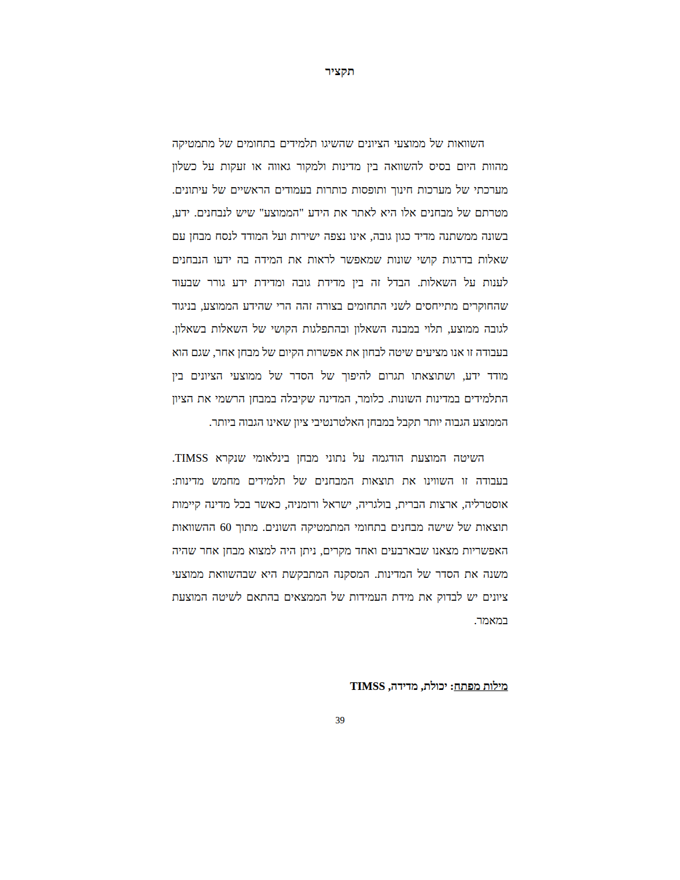תקציר
השוואות של ממוצעי הציונים שהשיגו תלמידים בתחומים של מתמטיקה מהוות היום בסיס להשוואה בין מדינות ולמקור גאווה או זעקות על כשלון מערכתי של מערכות חינוך ותופסות כותרות בעמודים הראשיים של עיתונים. מטרתם של מבחנים אלו היא לאתר את הידע "הממוצע" שיש לנבחנים. ידע, בשונה ממשתנה מדיד כגון גובה, אינו נצפה ישירות ועל המודד לנסח מבחן עם שאלות בדרגות קושי שונות שמאפשר לראות את המידה בה ידעו הנבחנים לענות על השאלות. הבדל זה בין מדידת גובה ומדידת ידע גורר שבעוד שהחוקרים מתייחסים לשני התחומים בצורה זהה הרי שהידע הממוצע, בניגוד לגובה ממוצע, תלוי במבנה השאלון ובהתפלגות הקושי של השאלות בשאלון. בעבודה זו אנו מציעים שיטה לבחון את אפשרות הקיום של מבחן אחר, שגם הוא מודד ידע, ושתוצאתו תגרום להיפוך של הסדר של ממוצעי הציונים בין התלמידים במדינות השונות. כלומר, המדינה שקיבלה במבחן הרשמי את הציון הממוצע הגבוה יותר תקבל במבחן האלטרנטיבי ציון שאינו הגבוה ביותר.
השיטה המוצעת הודגמה על נתוני מבחן בינלאומי שנקרא TIMSS. בעבודה זו השווינו את תוצאות המבחנים של תלמידים מחמש מדינות: אוסטרליה, ארצות הברית, בולגריה, ישראל ורומניה, כאשר בכל מדינה קיימות תוצאות של שישה מבחנים בתחומי המתמטיקה השונים. מתוך 60 ההשוואות האפשריות מצאנו שבארבעים ואחד מקרים, ניתן היה למצוא מבחן אחר שהיה משנה את הסדר של המדינות. המסקנה המתבקשת היא שבהשוואת ממוצעי ציונים יש לבדוק את מידת העמידות של הממצאים בהתאם לשיטה המוצעת במאמר.
מילות מפתח: יכולת, מדידה, TIMSS
39